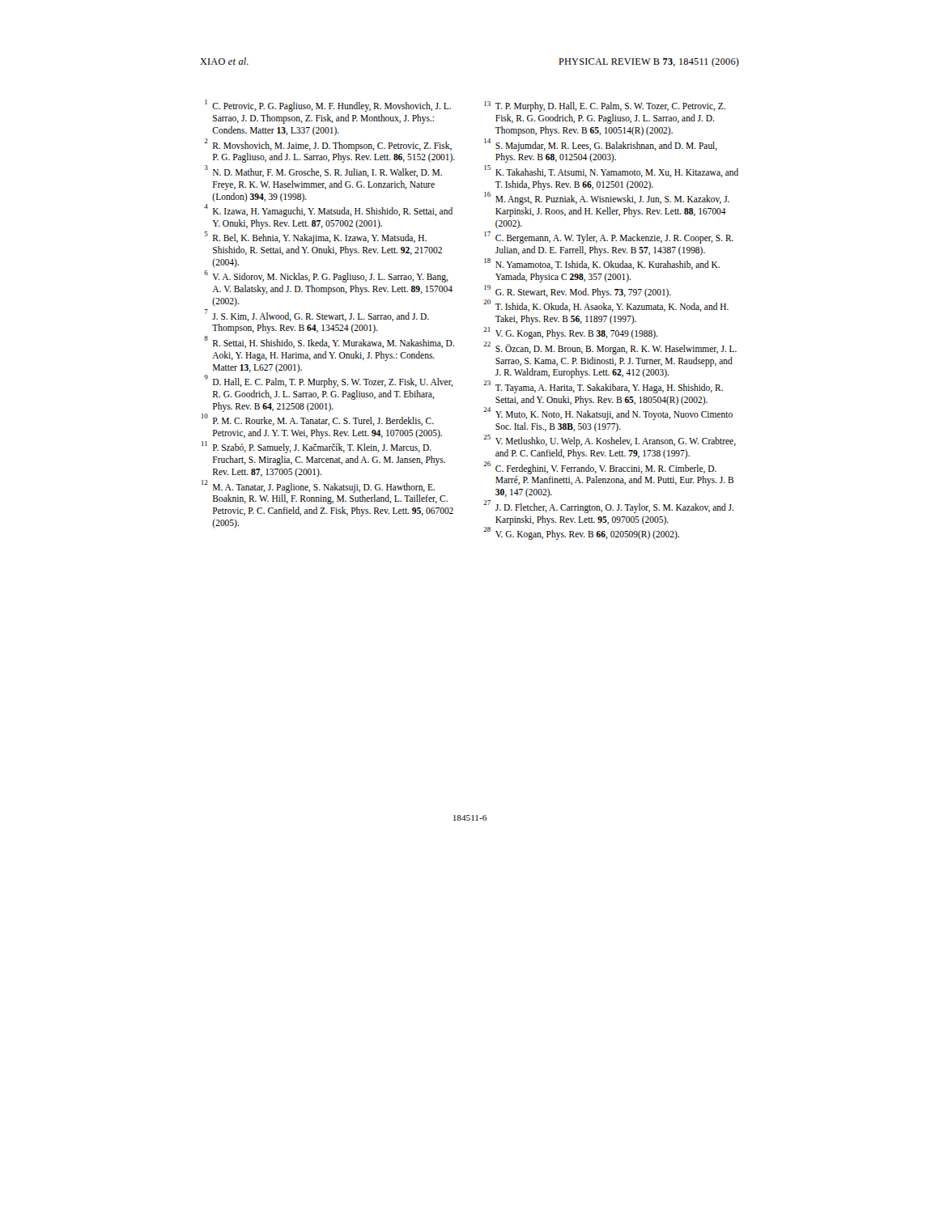XIAO et al.
PHYSICAL REVIEW B 73, 184511 (2006)
C. Petrovic, P. G. Pagliuso, M. F. Hundley, R. Movshovich, J. L. Sarrao, J. D. Thompson, Z. Fisk, and P. Monthoux, J. Phys.: Condens. Matter 13, L337 (2001).
R. Movshovich, M. Jaime, J. D. Thompson, C. Petrovic, Z. Fisk, P. G. Pagliuso, and J. L. Sarrao, Phys. Rev. Lett. 86, 5152 (2001).
N. D. Mathur, F. M. Grosche, S. R. Julian, I. R. Walker, D. M. Freye, R. K. W. Haselwimmer, and G. G. Lonzarich, Nature (London) 394, 39 (1998).
K. Izawa, H. Yamaguchi, Y. Matsuda, H. Shishido, R. Settai, and Y. Onuki, Phys. Rev. Lett. 87, 057002 (2001).
R. Bel, K. Behnia, Y. Nakajima, K. Izawa, Y. Matsuda, H. Shishido, R. Settai, and Y. Onuki, Phys. Rev. Lett. 92, 217002 (2004).
V. A. Sidorov, M. Nicklas, P. G. Pagliuso, J. L. Sarrao, Y. Bang, A. V. Balatsky, and J. D. Thompson, Phys. Rev. Lett. 89, 157004 (2002).
J. S. Kim, J. Alwood, G. R. Stewart, J. L. Sarrao, and J. D. Thompson, Phys. Rev. B 64, 134524 (2001).
R. Settai, H. Shishido, S. Ikeda, Y. Murakawa, M. Nakashima, D. Aoki, Y. Haga, H. Harima, and Y. Onuki, J. Phys.: Condens. Matter 13, L627 (2001).
D. Hall, E. C. Palm, T. P. Murphy, S. W. Tozer, Z. Fisk, U. Alver, R. G. Goodrich, J. L. Sarrao, P. G. Pagliuso, and T. Ebihara, Phys. Rev. B 64, 212508 (2001).
P. M. C. Rourke, M. A. Tanatar, C. S. Turel, J. Berdeklis, C. Petrovic, and J. Y. T. Wei, Phys. Rev. Lett. 94, 107005 (2005).
P. Szabó, P. Samuely, J. Kačmarčík, T. Klein, J. Marcus, D. Fruchart, S. Miraglia, C. Marcenat, and A. G. M. Jansen, Phys. Rev. Lett. 87, 137005 (2001).
M. A. Tanatar, J. Paglione, S. Nakatsuji, D. G. Hawthorn, E. Boaknin, R. W. Hill, F. Ronning, M. Sutherland, L. Taillefer, C. Petrovic, P. C. Canfield, and Z. Fisk, Phys. Rev. Lett. 95, 067002 (2005).
T. P. Murphy, D. Hall, E. C. Palm, S. W. Tozer, C. Petrovic, Z. Fisk, R. G. Goodrich, P. G. Pagliuso, J. L. Sarrao, and J. D. Thompson, Phys. Rev. B 65, 100514(R) (2002).
S. Majumdar, M. R. Lees, G. Balakrishnan, and D. M. Paul, Phys. Rev. B 68, 012504 (2003).
K. Takahashi, T. Atsumi, N. Yamamoto, M. Xu, H. Kitazawa, and T. Ishida, Phys. Rev. B 66, 012501 (2002).
M. Angst, R. Puzniak, A. Wisniewski, J. Jun, S. M. Kazakov, J. Karpinski, J. Roos, and H. Keller, Phys. Rev. Lett. 88, 167004 (2002).
C. Bergemann, A. W. Tyler, A. P. Mackenzie, J. R. Cooper, S. R. Julian, and D. E. Farrell, Phys. Rev. B 57, 14387 (1998).
N. Yamamotoa, T. Ishida, K. Okudaa, K. Kurahashib, and K. Yamada, Physica C 298, 357 (2001).
G. R. Stewart, Rev. Mod. Phys. 73, 797 (2001).
T. Ishida, K. Okuda, H. Asaoka, Y. Kazumata, K. Noda, and H. Takei, Phys. Rev. B 56, 11897 (1997).
V. G. Kogan, Phys. Rev. B 38, 7049 (1988).
S. Özcan, D. M. Broun, B. Morgan, R. K. W. Haselwimmer, J. L. Sarrao, S. Kama, C. P. Bidinosti, P. J. Turner, M. Raudsepp, and J. R. Waldram, Europhys. Lett. 62, 412 (2003).
T. Tayama, A. Harita, T. Sakakibara, Y. Haga, H. Shishido, R. Settai, and Y. Onuki, Phys. Rev. B 65, 180504(R) (2002).
Y. Muto, K. Noto, H. Nakatsuji, and N. Toyota, Nuovo Cimento Soc. Ital. Fis., B 38B, 503 (1977).
V. Metlushko, U. Welp, A. Koshelev, I. Aranson, G. W. Crabtree, and P. C. Canfield, Phys. Rev. Lett. 79, 1738 (1997).
C. Ferdeghini, V. Ferrando, V. Braccini, M. R. Cimberle, D. Marré, P. Manfinetti, A. Palenzona, and M. Putti, Eur. Phys. J. B 30, 147 (2002).
J. D. Fletcher, A. Carrington, O. J. Taylor, S. M. Kazakov, and J. Karpinski, Phys. Rev. Lett. 95, 097005 (2005).
V. G. Kogan, Phys. Rev. B 66, 020509(R) (2002).
184511-6